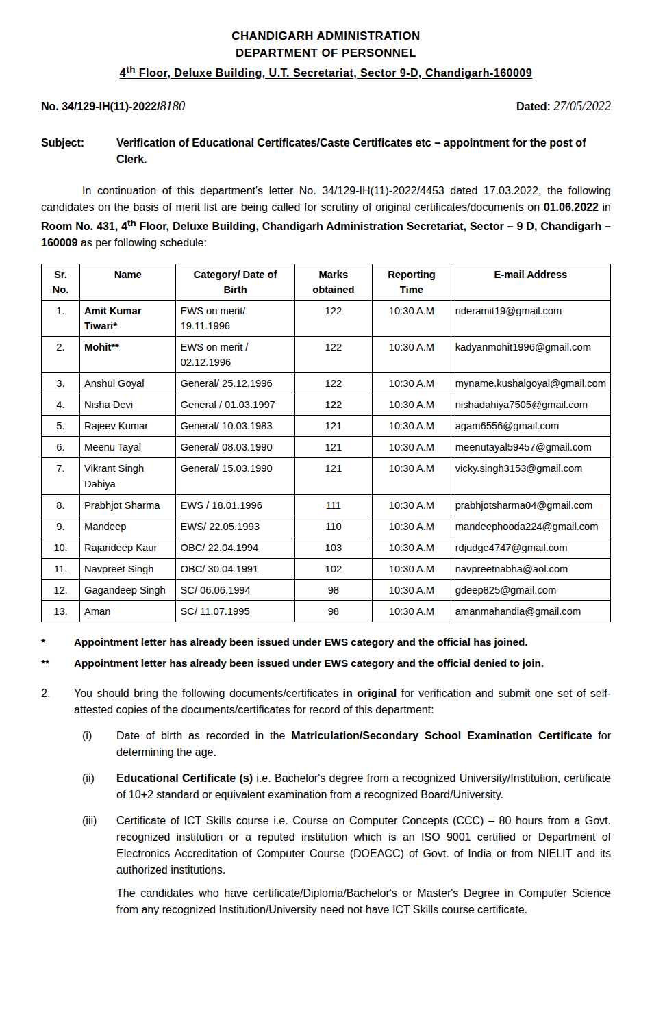CHANDIGARH ADMINISTRATION
DEPARTMENT OF PERSONNEL
4th Floor, Deluxe Building, U.T. Secretariat, Sector 9-D, Chandigarh-160009
No. 34/129-IH(11)-2022/8180
Dated: 27/05/2022
Subject:
Verification of Educational Certificates/Caste Certificates etc – appointment for the post of Clerk.
In continuation of this department's letter No. 34/129-IH(11)-2022/4453 dated 17.03.2022, the following candidates on the basis of merit list are being called for scrutiny of original certificates/documents on 01.06.2022 in Room No. 431, 4th Floor, Deluxe Building, Chandigarh Administration Secretariat, Sector – 9 D, Chandigarh – 160009 as per following schedule:
| Sr. No. | Name | Category/ Date of Birth | Marks obtained | Reporting Time | E-mail Address |
| --- | --- | --- | --- | --- | --- |
| 1. | Amit Kumar Tiwari* | EWS on merit/ 19.11.1996 | 122 | 10:30 A.M | rideramit19@gmail.com |
| 2. | Mohit** | EWS on merit / 02.12.1996 | 122 | 10:30 A.M | kadyanmohit1996@gmail.com |
| 3. | Anshul Goyal | General/ 25.12.1996 | 122 | 10:30 A.M | myname.kushalgoyal@gmail.com |
| 4. | Nisha Devi | General / 01.03.1997 | 122 | 10:30 A.M | nishadahiya7505@gmail.com |
| 5. | Rajeev Kumar | General/ 10.03.1983 | 121 | 10:30 A.M | agam6556@gmail.com |
| 6. | Meenu Tayal | General/ 08.03.1990 | 121 | 10:30 A.M | meenutayal59457@gmail.com |
| 7. | Vikrant Singh Dahiya | General/ 15.03.1990 | 121 | 10:30 A.M | vicky.singh3153@gmail.com |
| 8. | Prabhjot Sharma | EWS / 18.01.1996 | 111 | 10:30 A.M | prabhjotsharma04@gmail.com |
| 9. | Mandeep | EWS/ 22.05.1993 | 110 | 10:30 A.M | mandeephooda224@gmail.com |
| 10. | Rajandeep Kaur | OBC/ 22.04.1994 | 103 | 10:30 A.M | rdjudge4747@gmail.com |
| 11. | Navpreet Singh | OBC/ 30.04.1991 | 102 | 10:30 A.M | navpreetnabha@aol.com |
| 12. | Gagandeep Singh | SC/ 06.06.1994 | 98 | 10:30 A.M | gdeep825@gmail.com |
| 13. | Aman | SC/ 11.07.1995 | 98 | 10:30 A.M | amanmahandia@gmail.com |
*
Appointment letter has already been issued under EWS category and the official has joined.
**
Appointment letter has already been issued under EWS category and the official denied to join.
2.
You should bring the following documents/certificates in original for verification and submit one set of self-attested copies of the documents/certificates for record of this department:
(i) Date of birth as recorded in the Matriculation/Secondary School Examination Certificate for determining the age.
(ii) Educational Certificate (s) i.e. Bachelor's degree from a recognized University/Institution, certificate of 10+2 standard or equivalent examination from a recognized Board/University.
(iii) Certificate of ICT Skills course i.e. Course on Computer Concepts (CCC) – 80 hours from a Govt. recognized institution or a reputed institution which is an ISO 9001 certified or Department of Electronics Accreditation of Computer Course (DOEACC) of Govt. of India or from NIELIT and its authorized institutions.
The candidates who have certificate/Diploma/Bachelor's or Master's Degree in Computer Science from any recognized Institution/University need not have ICT Skills course certificate.